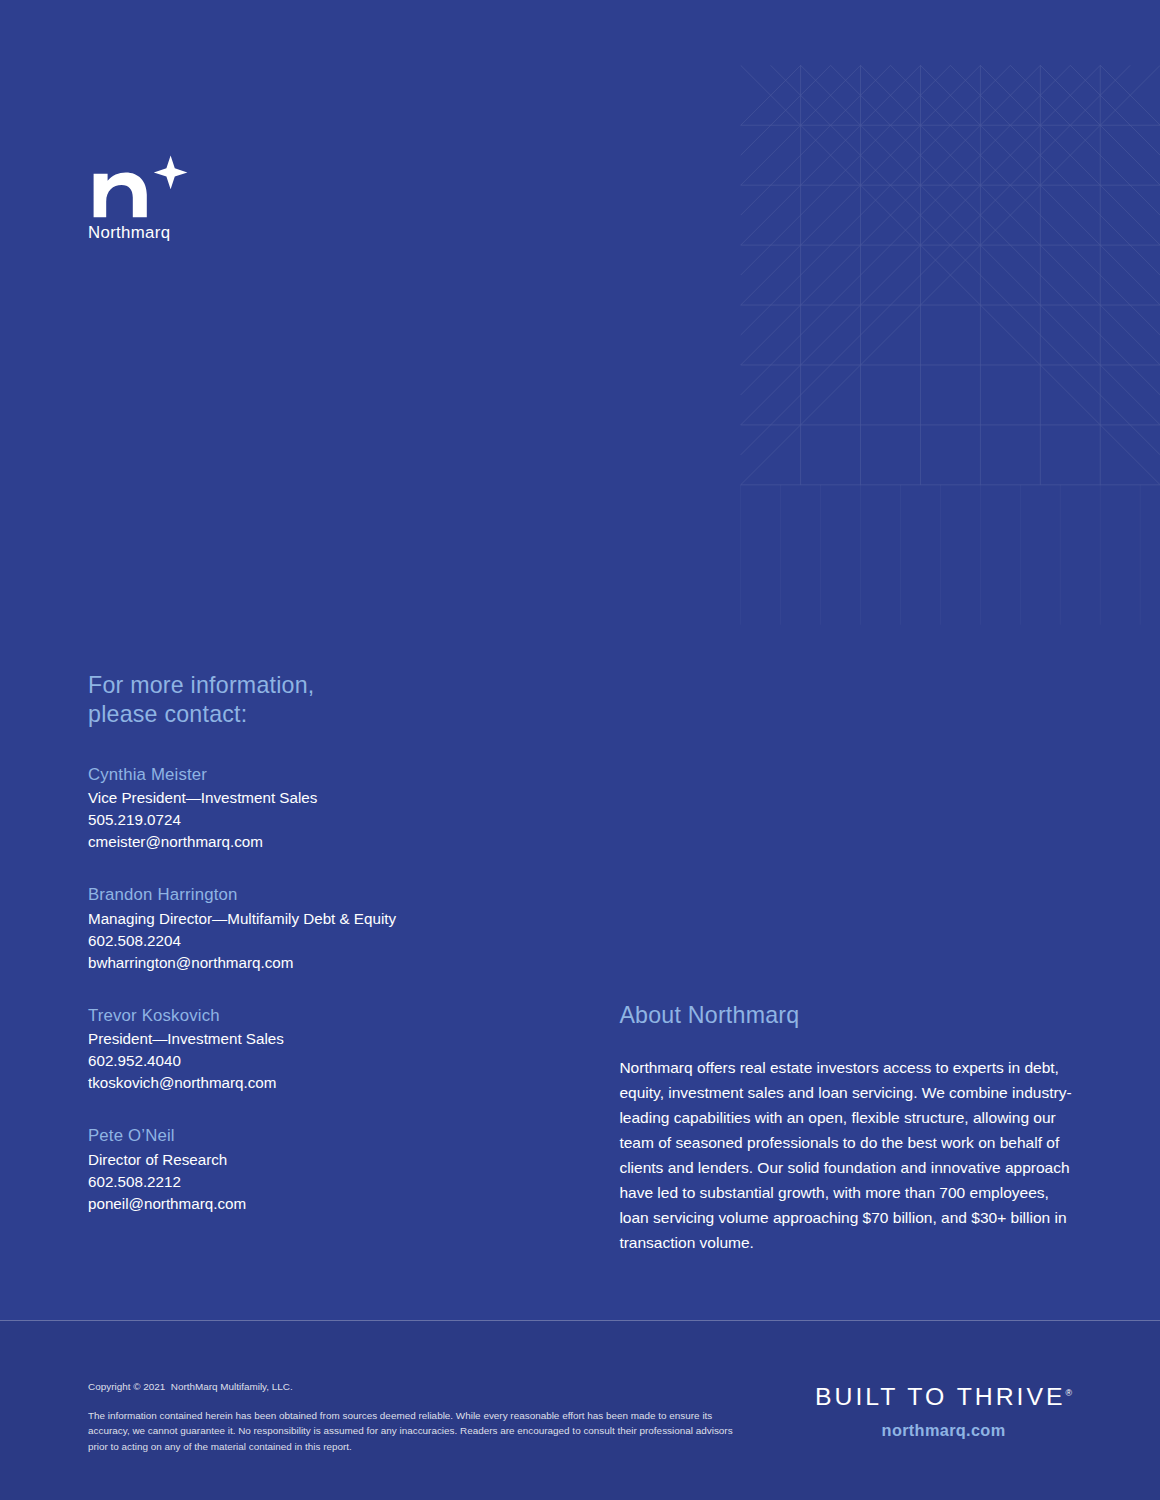Northmarq
For more information,
please contact:
Cynthia Meister
Vice President—Investment Sales
505.219.0724
cmeister@northmarq.com
Brandon Harrington
Managing Director—Multifamily Debt & Equity
602.508.2204
bwharrington@northmarq.com
Trevor Koskovich
President—Investment Sales
602.952.4040
tkoskovich@northmarq.com
Pete O’Neil
Director of Research
602.508.2212
poneil@northmarq.com
About Northmarq
Northmarq offers real estate investors access to experts in debt, equity, investment sales and loan servicing. We combine industry-leading capabilities with an open, flexible structure, allowing our team of seasoned professionals to do the best work on behalf of clients and lenders. Our solid foundation and innovative approach have led to substantial growth, with more than 700 employees, loan servicing volume approaching $70 billion, and $30+ billion in transaction volume.
Copyright © 2021 NorthMarq Multifamily, LLC.
The information contained herein has been obtained from sources deemed reliable. While every reasonable effort has been made to ensure its accuracy, we cannot guarantee it. No responsibility is assumed for any inaccuracies. Readers are encouraged to consult their professional advisors prior to acting on any of the material contained in this report.
BUILT TO THRIVE®
northmarq.com